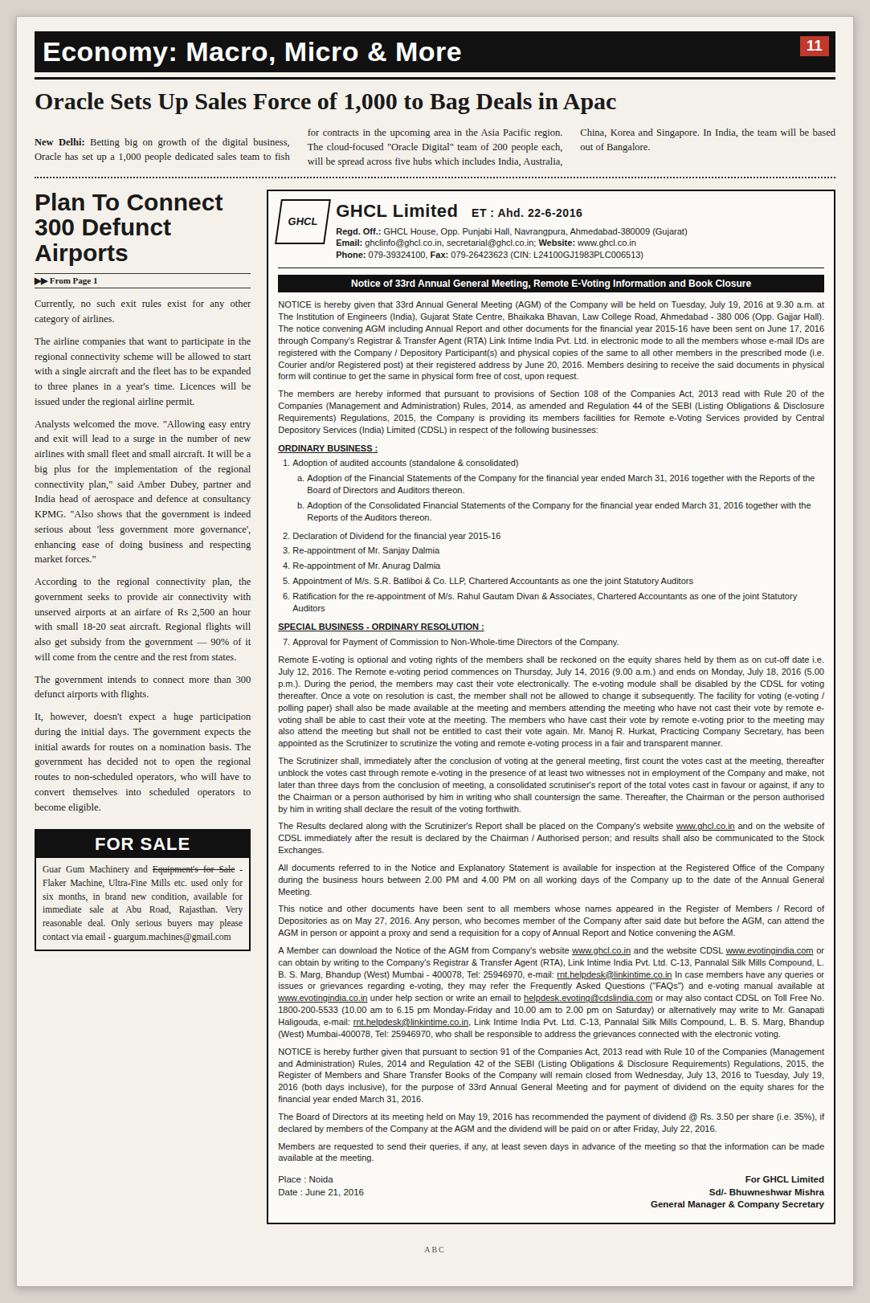Economy: Macro, Micro & More 11
Oracle Sets Up Sales Force of 1,000 to Bag Deals in Apac
New Delhi: Betting big on growth of the digital business, Oracle has set up a 1,000 people dedicated sales team to fish for contracts in the upcoming area in the Asia Pacific region. The cloud-focused "Oracle Digital" team of 200 people each, will be spread across five hubs which includes India, Australia, China, Korea and Singapore. In India, the team will be based out of Bangalore.
Plan To Connect 300 Defunct Airports
▶▶ From Page 1
Currently, no such exit rules exist for any other category of airlines.
The airline companies that want to participate in the regional connectivity scheme will be allowed to start with a single aircraft and the fleet has to be expanded to three planes in a year's time. Licences will be issued under the regional airline permit.
Analysts welcomed the move. "Allowing easy entry and exit will lead to a surge in the number of new airlines with small fleet and small aircraft. It will be a big plus for the implementation of the regional connectivity plan," said Amber Dubey, partner and India head of aerospace and defence at consultancy KPMG. "Also shows that the government is indeed serious about 'less government more governance', enhancing ease of doing business and respecting market forces."
According to the regional connectivity plan, the government seeks to provide air connectivity with unserved airports at an airfare of Rs 2,500 an hour with small 18-20 seat aircraft. Regional flights will also get subsidy from the government — 90% of it will come from the centre and the rest from states.
The government intends to connect more than 300 defunct airports with flights.
It, however, doesn't expect a huge participation during the initial days. The government expects the initial awards for routes on a nomination basis. The government has decided not to open the regional routes to non-scheduled operators, who will have to convert themselves into scheduled operators to become eligible.
FOR SALE
Guar Gum Machinery and Equipment's for Sale - Flaker Machine, Ultra-Fine Mills etc. used only for six months, in brand new condition, available for immediate sale at Abu Road, Rajasthan. Very reasonable deal. Only serious buyers may please contact via email - guargum.machines@gmail.com
GHCL
GHCL Limited ET : Ahd. 22-6-2016
Regd. Off.: GHCL House, Opp. Punjabi Hall, Navrangpura, Ahmedabad-380009 (Gujarat)
Email: ghclinfo@ghcl.co.in, secretarial@ghcl.co.in; Website: www.ghcl.co.in
Phone: 079-39324100, Fax: 079-26423623 (CIN: L24100GJ1983PLC006513)
Notice of 33rd Annual General Meeting, Remote E-Voting Information and Book Closure
NOTICE is hereby given that 33rd Annual General Meeting (AGM) of the Company will be held on Tuesday, July 19, 2016 at 9.30 a.m. at The Institution of Engineers (India), Gujarat State Centre, Bhaikaka Bhavan, Law College Road, Ahmedabad - 380 006 (Opp. Gajjar Hall). The notice convening AGM including Annual Report and other documents for the financial year 2015-16 have been sent on June 17, 2016 through Company's Registrar & Transfer Agent (RTA) Link Intime India Pvt. Ltd. in electronic mode to all the members whose e-mail IDs are registered with the Company / Depository Participant(s) and physical copies of the same to all other members in the prescribed mode (i.e. Courier and/or Registered post) at their registered address by June 20, 2016. Members desiring to receive the said documents in physical form will continue to get the same in physical form free of cost, upon request.
The members are hereby informed that pursuant to provisions of Section 108 of the Companies Act, 2013 read with Rule 20 of the Companies (Management and Administration) Rules, 2014, as amended and Regulation 44 of the SEBI (Listing Obligations & Disclosure Requirements) Regulations, 2015, the Company is providing its members facilities for Remote e-Voting Services provided by Central Depository Services (India) Limited (CDSL) in respect of the following businesses:
ORDINARY BUSINESS :
Adoption of audited accounts (standalone & consolidated)
Adoption of the Financial Statements of the Company for the financial year ended March 31, 2016 together with the Reports of the Board of Directors and Auditors thereon.
Adoption of the Consolidated Financial Statements of the Company for the financial year ended March 31, 2016 together with the Reports of the Auditors thereon.
Declaration of Dividend for the financial year 2015-16
Re-appointment of Mr. Sanjay Dalmia
Re-appointment of Mr. Anurag Dalmia
Appointment of M/s. S.R. Batliboi & Co. LLP, Chartered Accountants as one the joint Statutory Auditors
Ratification for the re-appointment of M/s. Rahul Gautam Divan & Associates, Chartered Accountants as one of the joint Statutory Auditors
SPECIAL BUSINESS - ORDINARY RESOLUTION :
Approval for Payment of Commission to Non-Whole-time Directors of the Company.
Remote E-voting is optional and voting rights of the members shall be reckoned on the equity shares held by them as on cut-off date i.e. July 12, 2016. The Remote e-voting period commences on Thursday, July 14, 2016 (9.00 a.m.) and ends on Monday, July 18, 2016 (5.00 p.m.). During the period, the members may cast their vote electronically. The e-voting module shall be disabled by the CDSL for voting thereafter. Once a vote on resolution is cast, the member shall not be allowed to change it subsequently. The facility for voting (e-voting / polling paper) shall also be made available at the meeting and members attending the meeting who have not cast their vote by remote e-voting shall be able to cast their vote at the meeting. The members who have cast their vote by remote e-voting prior to the meeting may also attend the meeting but shall not be entitled to cast their vote again. Mr. Manoj R. Hurkat, Practicing Company Secretary, has been appointed as the Scrutinizer to scrutinize the voting and remote e-voting process in a fair and transparent manner.
The Scrutinizer shall, immediately after the conclusion of voting at the general meeting, first count the votes cast at the meeting, thereafter unblock the votes cast through remote e-voting in the presence of at least two witnesses not in employment of the Company and make, not later than three days from the conclusion of meeting, a consolidated scrutiniser's report of the total votes cast in favour or against, if any to the Chairman or a person authorised by him in writing who shall countersign the same. Thereafter, the Chairman or the person authorised by him in writing shall declare the result of the voting forthwith.
The Results declared along with the Scrutinizer's Report shall be placed on the Company's website www.ghcl.co.in and on the website of CDSL immediately after the result is declared by the Chairman / Authorised person; and results shall also be communicated to the Stock Exchanges.
All documents referred to in the Notice and Explanatory Statement is available for inspection at the Registered Office of the Company during the business hours between 2.00 PM and 4.00 PM on all working days of the Company up to the date of the Annual General Meeting.
This notice and other documents have been sent to all members whose names appeared in the Register of Members / Record of Depositories as on May 27, 2016. Any person, who becomes member of the Company after said date but before the AGM, can attend the AGM in person or appoint a proxy and send a requisition for a copy of Annual Report and Notice convening the AGM.
A Member can download the Notice of the AGM from Company's website www.ghcl.co.in and the website CDSL www.evotingindia.com or can obtain by writing to the Company's Registrar & Transfer Agent (RTA), Link Intime India Pvt. Ltd. C-13, Pannalal Silk Mills Compound, L. B. S. Marg, Bhandup (West) Mumbai - 400078, Tel: 25946970, e-mail: rnt.helpdesk@linkintime.co.in In case members have any queries or issues or grievances regarding e-voting, they may refer the Frequently Asked Questions ("FAQs") and e-voting manual available at www.evotingindia.co.in under help section or write an email to helpdesk.evoting@cdslindia.com or may also contact CDSL on Toll Free No. 1800-200-5533 (10.00 am to 6.15 pm Monday-Friday and 10.00 am to 2.00 pm on Saturday) or alternatively may write to Mr. Ganapati Haligouda, e-mail: rnt.helpdesk@linkintime.co.in, Link Intime India Pvt. Ltd. C-13, Pannalal Silk Mills Compound, L. B. S. Marg, Bhandup (West) Mumbai-400078, Tel: 25946970, who shall be responsible to address the grievances connected with the electronic voting.
NOTICE is hereby further given that pursuant to section 91 of the Companies Act, 2013 read with Rule 10 of the Companies (Management and Administration) Rules, 2014 and Regulation 42 of the SEBI (Listing Obligations & Disclosure Requirements) Regulations, 2015, the Register of Members and Share Transfer Books of the Company will remain closed from Wednesday, July 13, 2016 to Tuesday, July 19, 2016 (both days inclusive), for the purpose of 33rd Annual General Meeting and for payment of dividend on the equity shares for the financial year ended March 31, 2016.
The Board of Directors at its meeting held on May 19, 2016 has recommended the payment of dividend @ Rs. 3.50 per share (i.e. 35%), if declared by members of the Company at the AGM and the dividend will be paid on or after Friday, July 22, 2016.
Members are requested to send their queries, if any, at least seven days in advance of the meeting so that the information can be made available at the meeting.
Place : Noida
Date : June 21, 2016
For GHCL Limited
Sd/- Bhuwneshwar Mishra
General Manager & Company Secretary
ABC